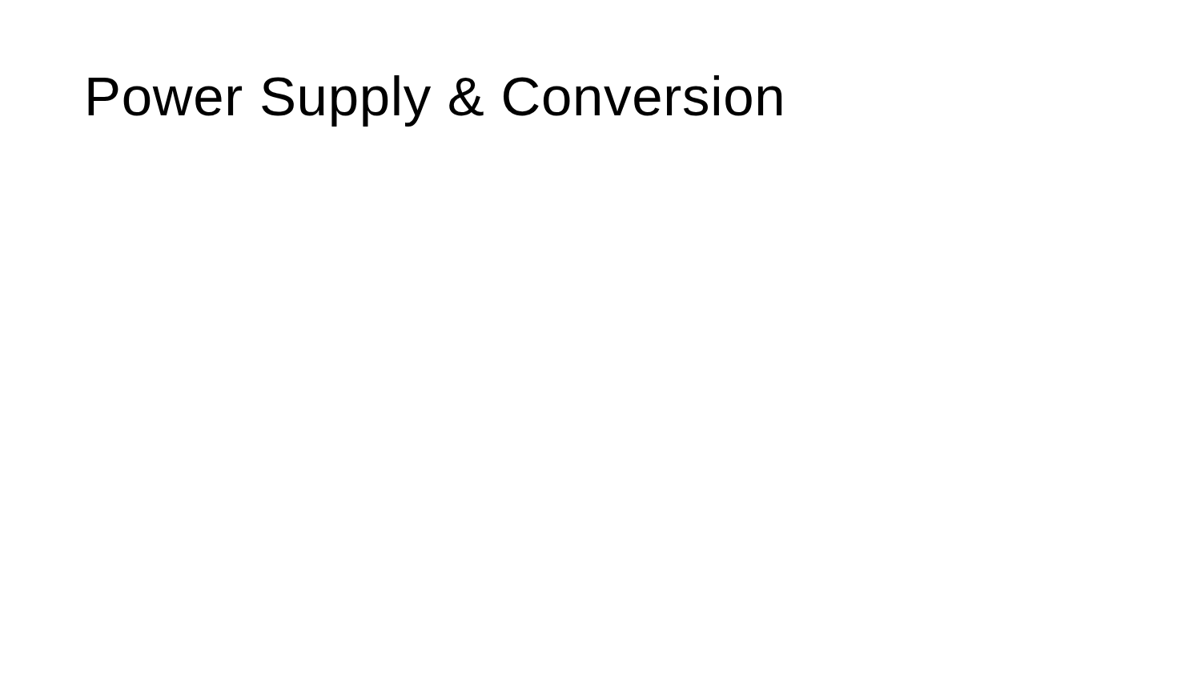Power Supply & Conversion